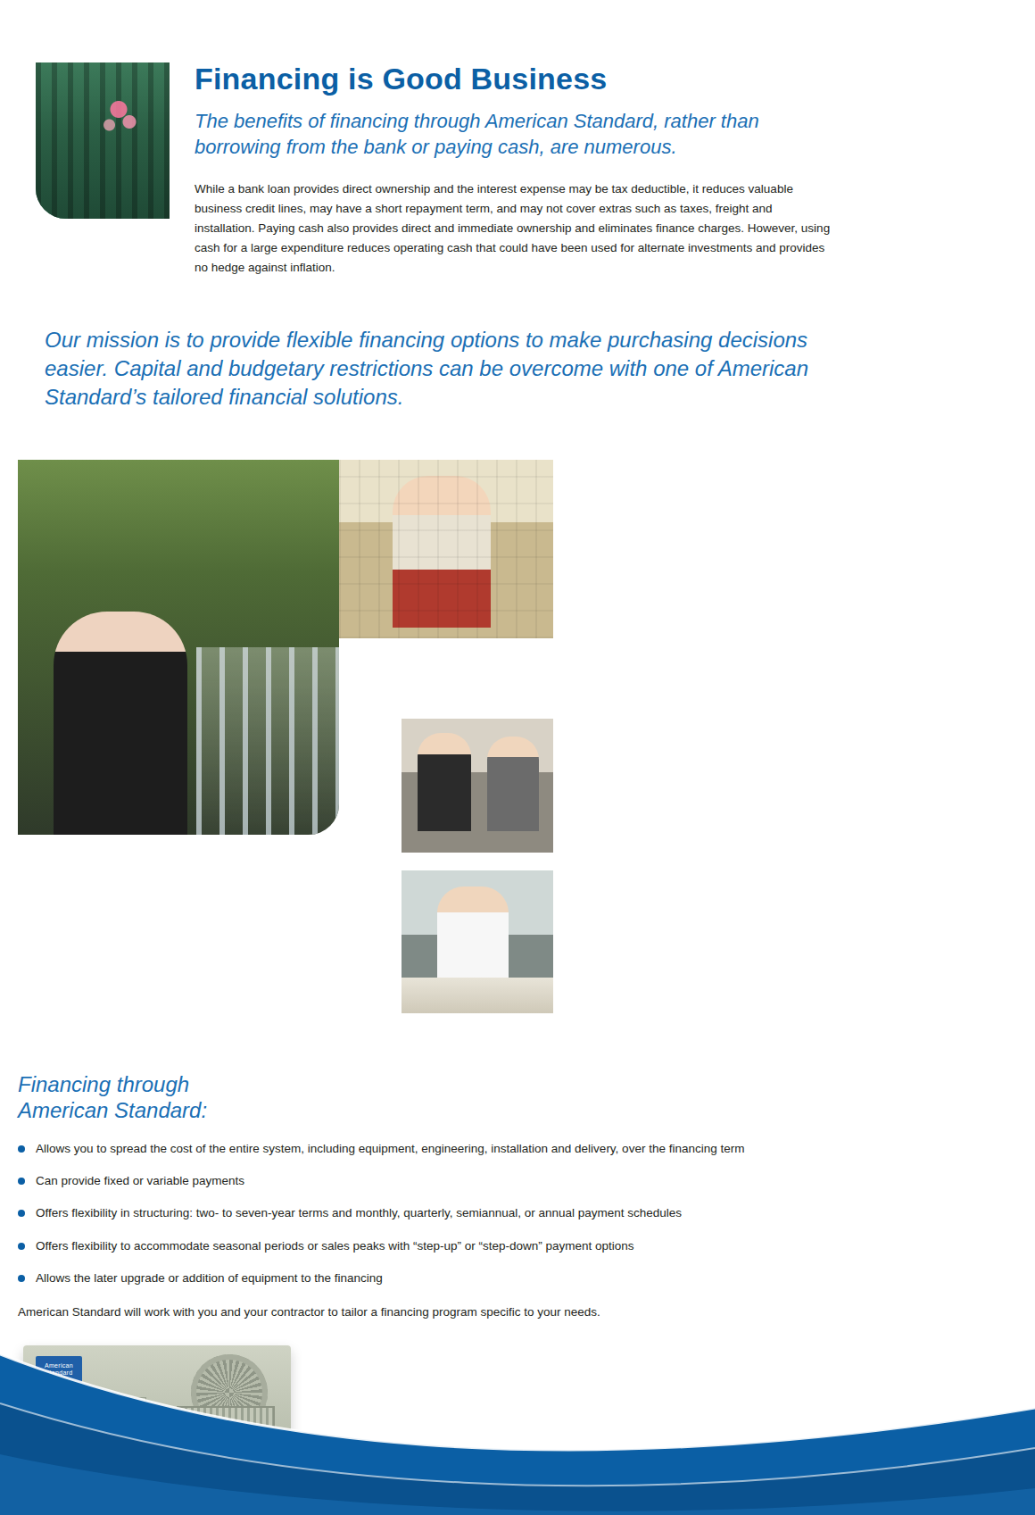Financing is Good Business
The benefits of financing through American Standard, rather than borrowing from the bank or paying cash, are numerous.
While a bank loan provides direct ownership and the interest expense may be tax deductible, it reduces valuable business credit lines, may have a short repayment term, and may not cover extras such as taxes, freight and installation. Paying cash also provides direct and immediate ownership and eliminates finance charges. However, using cash for a large expenditure reduces operating cash that could have been used for alternate investments and provides no hedge against inflation.
Our mission is to provide flexible financing options to make purchasing decisions easier. Capital and budgetary restrictions can be overcome with one of American Standard’s tailored financial solutions.
Financing through
American Standard:
Allows you to spread the cost of the entire system, including equipment, engineering, installation and delivery, over the financing term
Can provide fixed or variable payments
Offers flexibility in structuring: two- to seven-year terms and monthly, quarterly, semiannual, or annual payment schedules
Offers flexibility to accommodate seasonal periods or sales peaks with “step-up” or “step-down” payment options
Allows the later upgrade or addition of equipment to the financing
American Standard will work with you and your contractor to tailor a financing program specific to your needs.
American
Standard